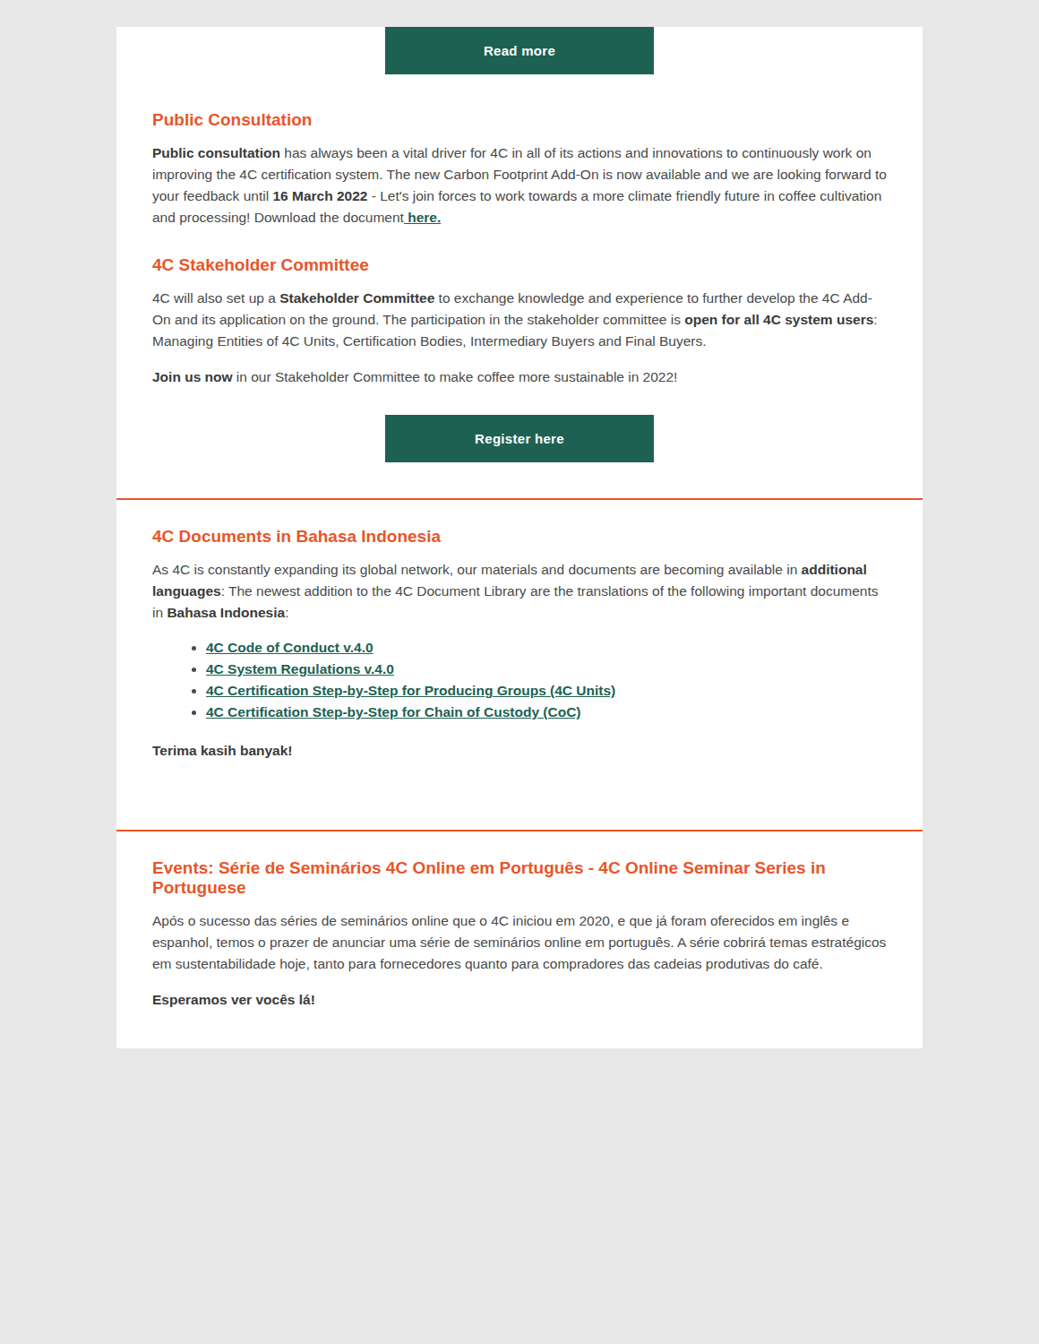Read more
Public Consultation
Public consultation has always been a vital driver for 4C in all of its actions and innovations to continuously work on improving the 4C certification system. The new Carbon Footprint Add-On is now available and we are looking forward to your feedback until 16 March 2022 - Let's join forces to work towards a more climate friendly future in coffee cultivation and processing! Download the document here.
4C Stakeholder Committee
4C will also set up a Stakeholder Committee to exchange knowledge and experience to further develop the 4C Add-On and its application on the ground. The participation in the stakeholder committee is open for all 4C system users: Managing Entities of 4C Units, Certification Bodies, Intermediary Buyers and Final Buyers.
Join us now in our Stakeholder Committee to make coffee more sustainable in 2022!
Register here
4C Documents in Bahasa Indonesia
As 4C is constantly expanding its global network, our materials and documents are becoming available in additional languages: The newest addition to the 4C Document Library are the translations of the following important documents in Bahasa Indonesia:
4C Code of Conduct v.4.0
4C System Regulations v.4.0
4C Certification Step-by-Step for Producing Groups (4C Units)
4C Certification Step-by-Step for Chain of Custody (CoC)
Terima kasih banyak!
Events: Série de Seminários 4C Online em Português - 4C Online Seminar Series in Portuguese
Após o sucesso das séries de seminários online que o 4C iniciou em 2020, e que já foram oferecidos em inglês e espanhol, temos o prazer de anunciar uma série de seminários online em português. A série cobrirá temas estratégicos em sustentabilidade hoje, tanto para fornecedores quanto para compradores das cadeias produtivas do café.
Esperamos ver vocês lá!